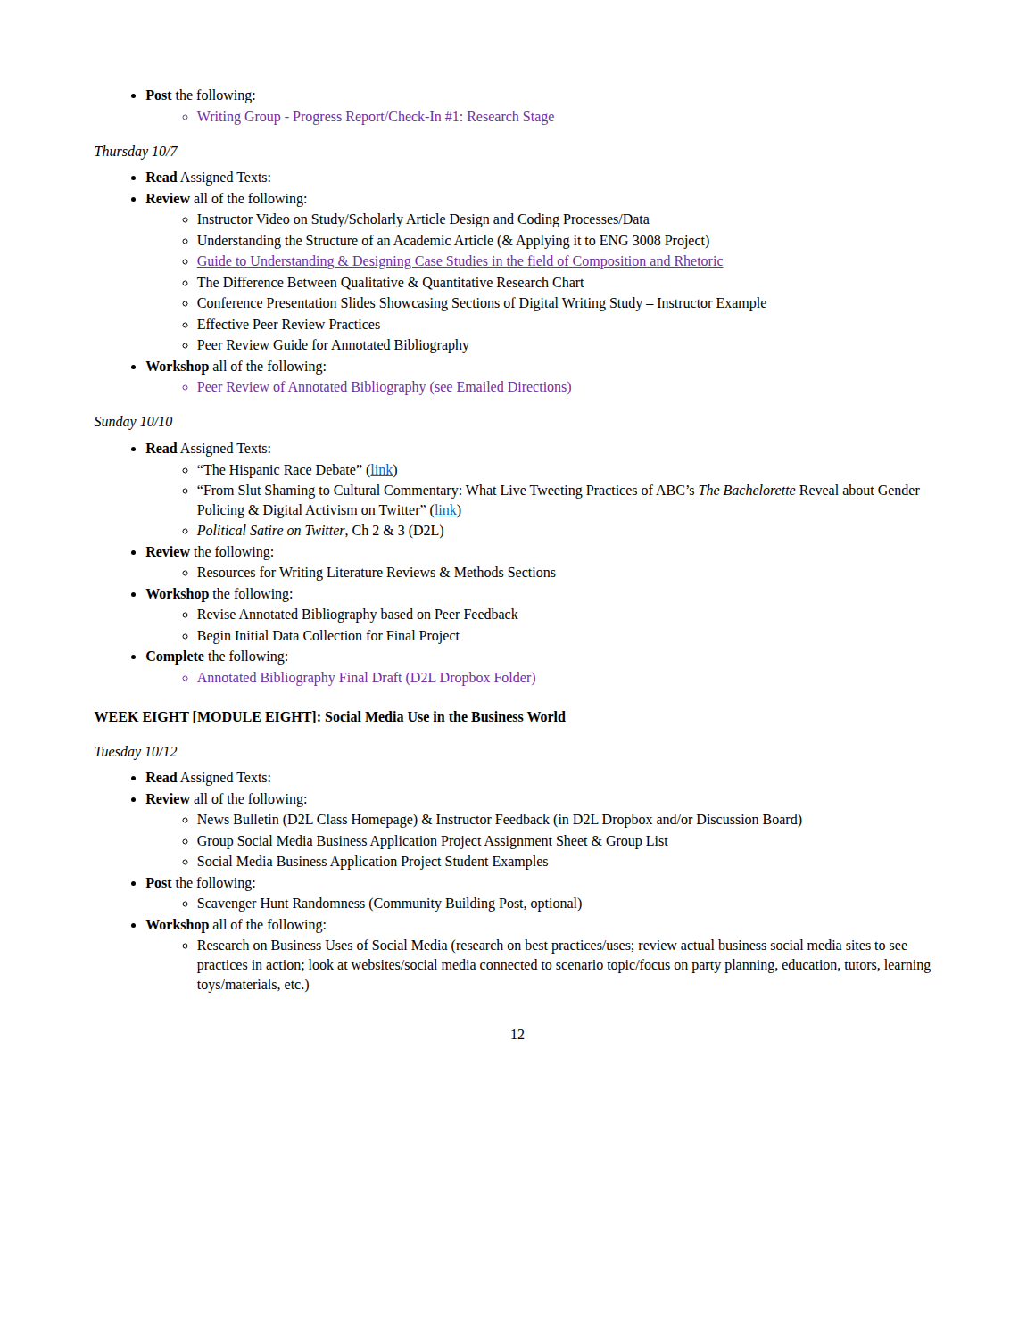Post the following:
Writing Group - Progress Report/Check-In #1: Research Stage
Thursday 10/7
Read Assigned Texts:
Review all of the following:
Instructor Video on Study/Scholarly Article Design and Coding Processes/Data
Understanding the Structure of an Academic Article (& Applying it to ENG 3008 Project)
Guide to Understanding & Designing Case Studies in the field of Composition and Rhetoric
The Difference Between Qualitative & Quantitative Research Chart
Conference Presentation Slides Showcasing Sections of Digital Writing Study – Instructor Example
Effective Peer Review Practices
Peer Review Guide for Annotated Bibliography
Workshop all of the following:
Peer Review of Annotated Bibliography (see Emailed Directions)
Sunday 10/10
Read Assigned Texts:
“The Hispanic Race Debate” (link)
“From Slut Shaming to Cultural Commentary: What Live Tweeting Practices of ABC’s The Bachelorette Reveal about Gender Policing & Digital Activism on Twitter” (link)
Political Satire on Twitter, Ch 2 & 3 (D2L)
Review the following:
Resources for Writing Literature Reviews & Methods Sections
Workshop the following:
Revise Annotated Bibliography based on Peer Feedback
Begin Initial Data Collection for Final Project
Complete the following:
Annotated Bibliography Final Draft (D2L Dropbox Folder)
WEEK EIGHT [MODULE EIGHT]: Social Media Use in the Business World
Tuesday 10/12
Read Assigned Texts:
Review all of the following:
News Bulletin (D2L Class Homepage) & Instructor Feedback (in D2L Dropbox and/or Discussion Board)
Group Social Media Business Application Project Assignment Sheet & Group List
Social Media Business Application Project Student Examples
Post the following:
Scavenger Hunt Randomness (Community Building Post, optional)
Workshop all of the following:
Research on Business Uses of Social Media (research on best practices/uses; review actual business social media sites to see practices in action; look at websites/social media connected to scenario topic/focus on party planning, education, tutors, learning toys/materials, etc.)
12